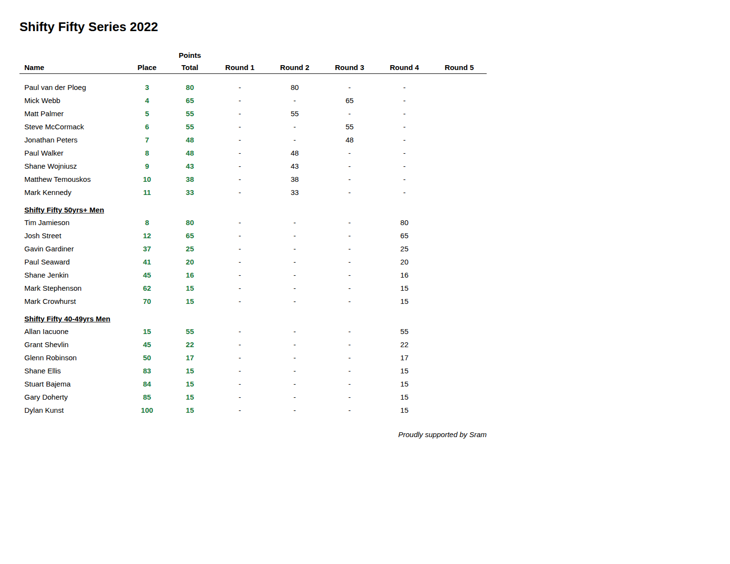Shifty Fifty Series 2022
| | | Points | | | | | |
| --- | --- | --- | --- | --- | --- | --- | --- |
| Name | Place | Total | Round 1 | Round 2 | Round 3 | Round 4 | Round 5 |
| Paul van der Ploeg | 3 | 80 | - | 80 | - | - | |
| Mick Webb | 4 | 65 | - | - | 65 | - | |
| Matt Palmer | 5 | 55 | - | 55 | - | - | |
| Steve McCormack | 6 | 55 | - | - | 55 | - | |
| Jonathan Peters | 7 | 48 | - | - | 48 | - | |
| Paul Walker | 8 | 48 | - | 48 | - | - | |
| Shane Wojniusz | 9 | 43 | - | 43 | - | - | |
| Matthew Temouskos | 10 | 38 | - | 38 | - | - | |
| Mark Kennedy | 11 | 33 | - | 33 | - | - | |
| Shifty Fifty 50yrs+ Men |
| Tim Jamieson | 8 | 80 | - | - | - | 80 | |
| Josh Street | 12 | 65 | - | - | - | 65 | |
| Gavin Gardiner | 37 | 25 | - | - | - | 25 | |
| Paul Seaward | 41 | 20 | - | - | - | 20 | |
| Shane Jenkin | 45 | 16 | - | - | - | 16 | |
| Mark Stephenson | 62 | 15 | - | - | - | 15 | |
| Mark Crowhurst | 70 | 15 | - | - | - | 15 | |
| Shifty Fifty 40-49yrs Men |
| Allan Iacuone | 15 | 55 | - | - | - | 55 | |
| Grant Shevlin | 45 | 22 | - | - | - | 22 | |
| Glenn Robinson | 50 | 17 | - | - | - | 17 | |
| Shane Ellis | 83 | 15 | - | - | - | 15 | |
| Stuart Bajema | 84 | 15 | - | - | - | 15 | |
| Gary Doherty | 85 | 15 | - | - | - | 15 | |
| Dylan Kunst | 100 | 15 | - | - | - | 15 | |
Proudly supported by Sram